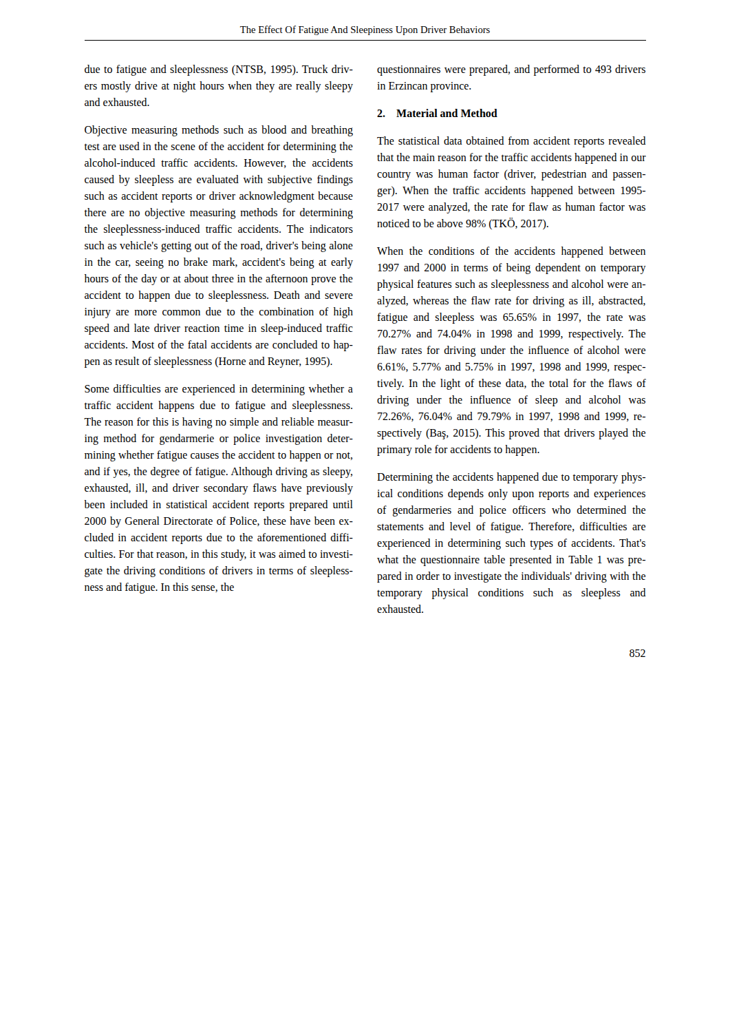The Effect Of Fatigue And Sleepiness Upon Driver Behaviors
due to fatigue and sleeplessness (NTSB, 1995). Truck drivers mostly drive at night hours when they are really sleepy and exhausted.
Objective measuring methods such as blood and breathing test are used in the scene of the accident for determining the alcohol-induced traffic accidents. However, the accidents caused by sleepless are evaluated with subjective findings such as accident reports or driver acknowledgment because there are no objective measuring methods for determining the sleeplessness-induced traffic accidents. The indicators such as vehicle's getting out of the road, driver's being alone in the car, seeing no brake mark, accident's being at early hours of the day or at about three in the afternoon prove the accident to happen due to sleeplessness. Death and severe injury are more common due to the combination of high speed and late driver reaction time in sleep-induced traffic accidents. Most of the fatal accidents are concluded to happen as result of sleeplessness (Horne and Reyner, 1995).
Some difficulties are experienced in determining whether a traffic accident happens due to fatigue and sleeplessness. The reason for this is having no simple and reliable measuring method for gendarmerie or police investigation determining whether fatigue causes the accident to happen or not, and if yes, the degree of fatigue. Although driving as sleepy, exhausted, ill, and driver secondary flaws have previously been included in statistical accident reports prepared until 2000 by General Directorate of Police, these have been excluded in accident reports due to the aforementioned difficulties. For that reason, in this study, it was aimed to investigate the driving conditions of drivers in terms of sleeplessness and fatigue. In this sense, the
questionnaires were prepared, and performed to 493 drivers in Erzincan province.
2. Material and Method
The statistical data obtained from accident reports revealed that the main reason for the traffic accidents happened in our country was human factor (driver, pedestrian and passenger). When the traffic accidents happened between 1995-2017 were analyzed, the rate for flaw as human factor was noticed to be above 98% (TKÖ, 2017).
When the conditions of the accidents happened between 1997 and 2000 in terms of being dependent on temporary physical features such as sleeplessness and alcohol were analyzed, whereas the flaw rate for driving as ill, abstracted, fatigue and sleepless was 65.65% in 1997, the rate was 70.27% and 74.04% in 1998 and 1999, respectively. The flaw rates for driving under the influence of alcohol were 6.61%, 5.77% and 5.75% in 1997, 1998 and 1999, respectively. In the light of these data, the total for the flaws of driving under the influence of sleep and alcohol was 72.26%, 76.04% and 79.79% in 1997, 1998 and 1999, respectively (Baş, 2015). This proved that drivers played the primary role for accidents to happen.
Determining the accidents happened due to temporary physical conditions depends only upon reports and experiences of gendarmeries and police officers who determined the statements and level of fatigue. Therefore, difficulties are experienced in determining such types of accidents. That's what the questionnaire table presented in Table 1 was prepared in order to investigate the individuals' driving with the temporary physical conditions such as sleepless and exhausted.
852